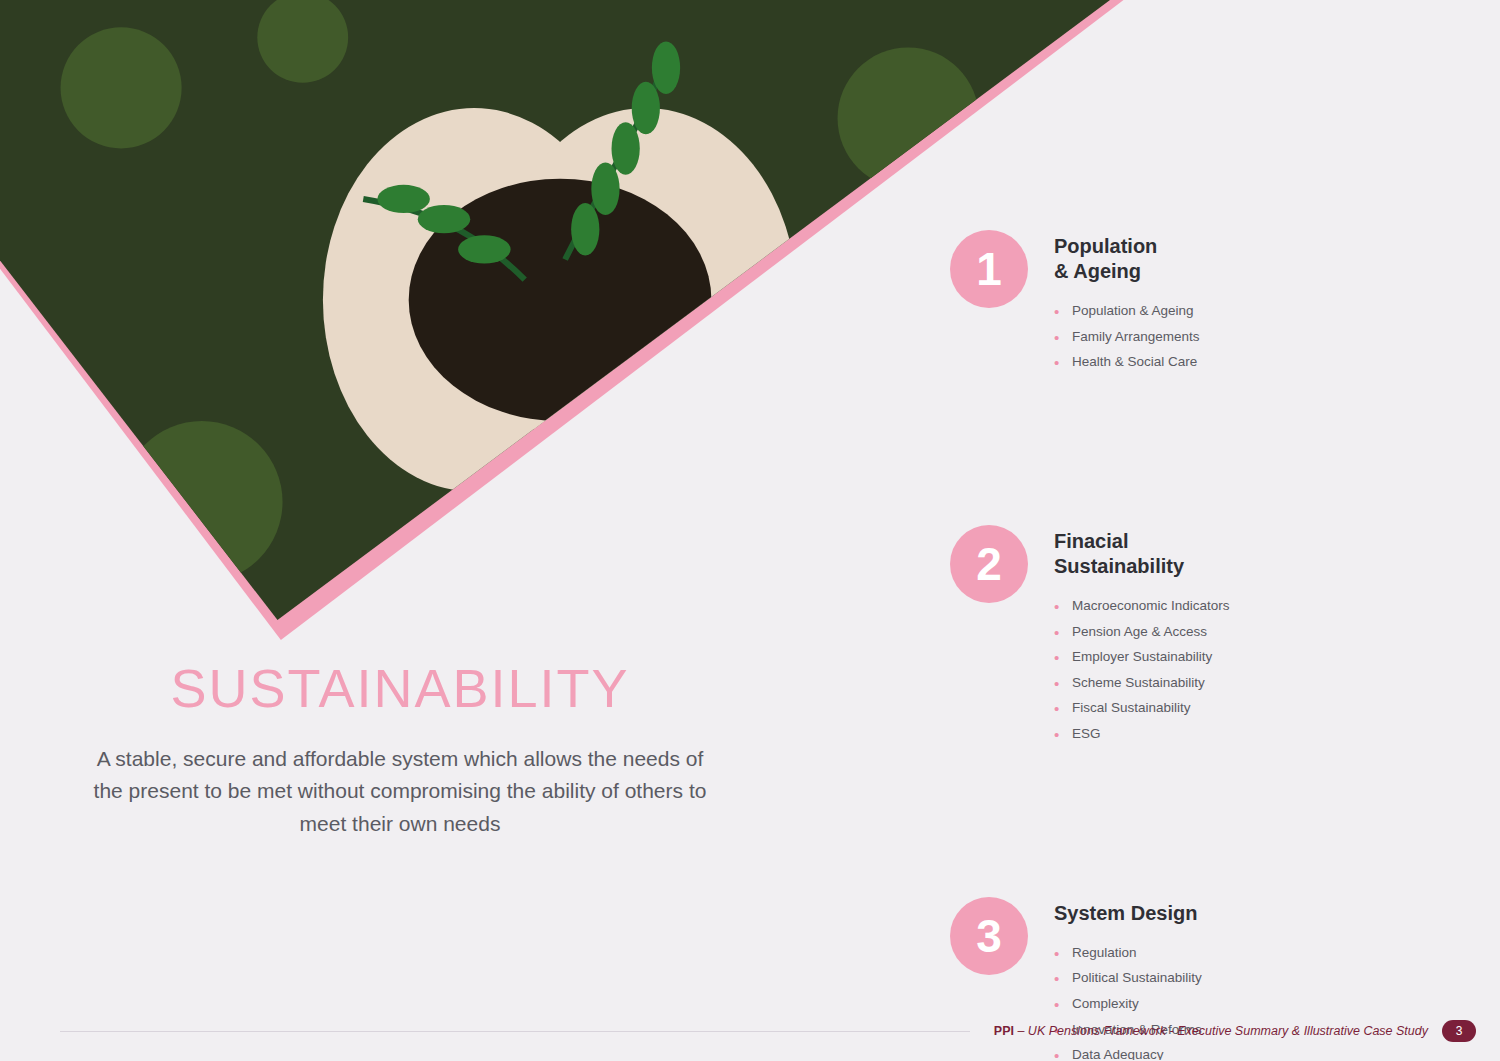SUSTAINABILITY
A stable, secure and affordable system which allows the needs of the present to be met without compromising the ability of others to meet their own needs
1
Population
& Ageing
Population & Ageing
Family Arrangements
Health & Social Care
2
Finacial
Sustainability
Macroeconomic Indicators
Pension Age & Access
Employer Sustainability
Scheme Sustainability
Fiscal Sustainability
ESG
3
System Design
Regulation
Political Sustainability
Complexity
Innovation & Reforms
Data Adequacy
PPI – UK Pensions Framework - Executive Summary & Illustrative Case Study
3